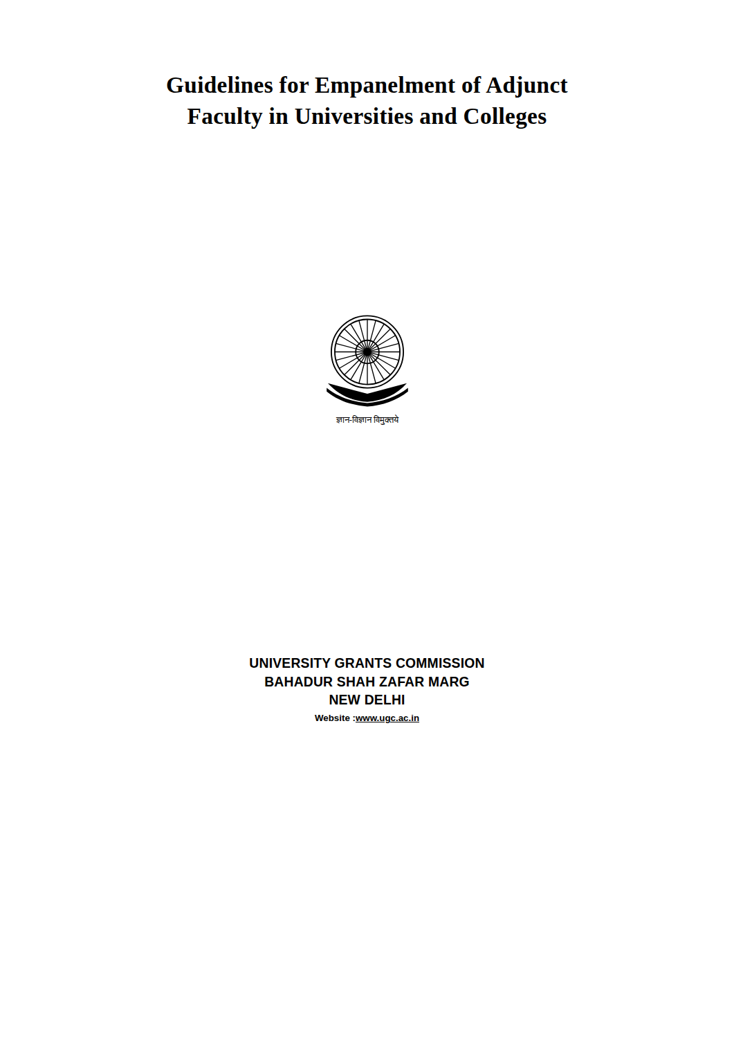Guidelines for Empanelment of Adjunct
Faculty in Universities and Colleges
ज्ञान-विज्ञान विमुक्तये
UNIVERSITY GRANTS COMMISSION
BAHADUR SHAH ZAFAR MARG
NEW DELHI
Website :www.ugc.ac.in